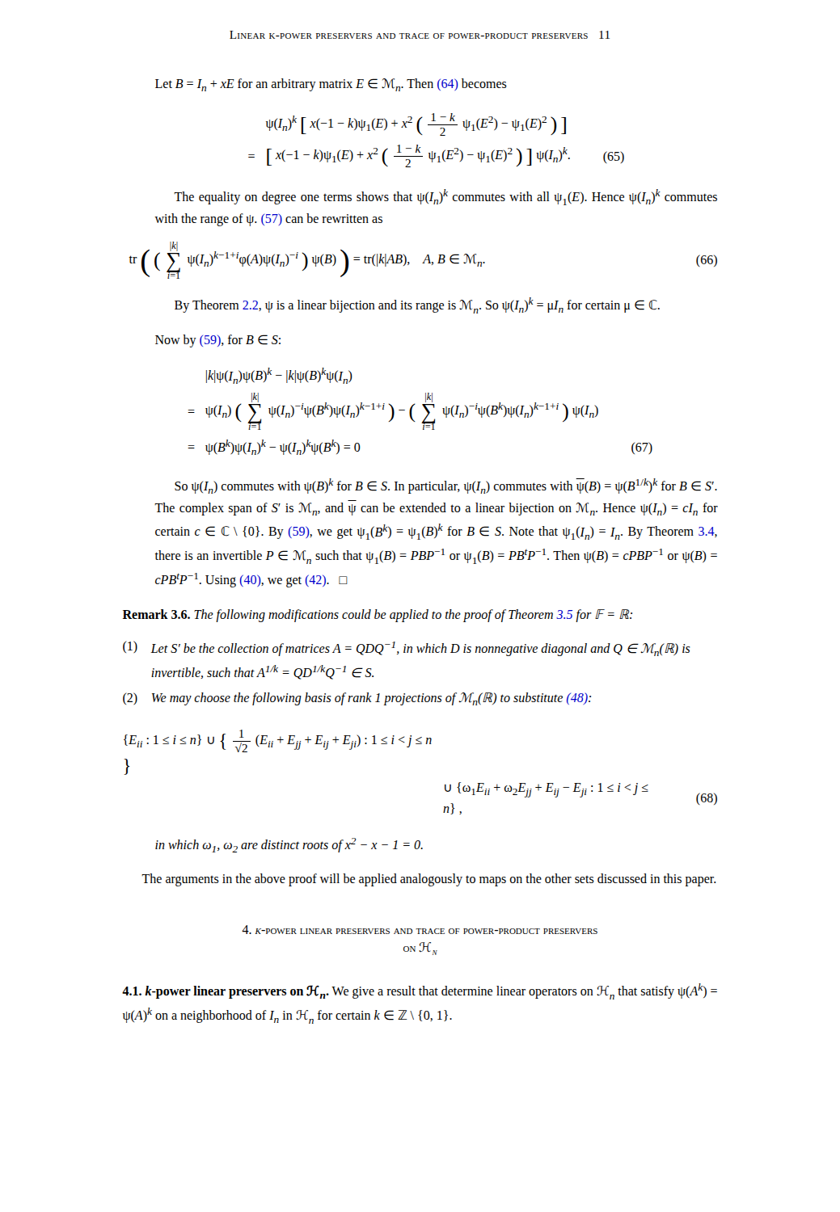Linear k-power preservers and trace of power-product preservers 11
Let B = In + xE for an arbitrary matrix E ∈ ℳn. Then (64) becomes
ψ(In)k [ x(−1 − k)ψ1(E) + x2 ( 1 − k 2 ψ1(E2) − ψ1(E)2 ) ]
=
[ x(−1 − k)ψ1(E) + x2 ( 1 − k 2 ψ1(E2) − ψ1(E)2 ) ] ψ(In)k.
(65)
The equality on degree one terms shows that ψ(In)k commutes with all ψ1(E). Hence ψ(In)k commutes with the range of ψ. (57) can be rewritten as
tr ( ( |k|∑i=1 ψ(In)k−1+iφ(A)ψ(In)−i ) ψ(B) ) = tr(|k|AB), A, B ∈ ℳn. (66)
By Theorem 2.2, ψ is a linear bijection and its range is ℳn. So ψ(In)k = μIn for certain μ ∈ ℂ.
Now by (59), for B ∈ S:
|k|ψ(In)ψ(B)k − |k|ψ(B)kψ(In)
=
ψ(In) ( |k|∑i=1 ψ(In)−iψ(Bk)ψ(In)k−1+i ) − ( |k|∑i=1 ψ(In)−iψ(Bk)ψ(In)k−1+i ) ψ(In)
=
ψ(Bk)ψ(In)k − ψ(In)kψ(Bk) = 0
(67)
So ψ(In) commutes with ψ(B)k for B ∈ S. In particular, ψ(In) commutes with ψ(B) = ψ(B1/k)k for B ∈ S′. The complex span of S′ is ℳn, and ψ can be extended to a linear bijection on ℳn. Hence ψ(In) = cIn for certain c ∈ ℂ \ {0}. By (59), we get ψ1(Bk) = ψ1(B)k for B ∈ S. Note that ψ1(In) = In. By Theorem 3.4, there is an invertible P ∈ ℳn such that ψ1(B) = PBP−1 or ψ1(B) = PBtP−1. Then ψ(B) = cPBP−1 or ψ(B) = cPBtP−1. Using (40), we get (42). □
Remark 3.6. The following modifications could be applied to the proof of Theorem 3.5 for 𝔽 = ℝ:
Let S′ be the collection of matrices A = QDQ−1, in which D is nonnegative diagonal and Q ∈ ℳn(ℝ) is invertible, such that A1/k = QD1/kQ−1 ∈ S.
We may choose the following basis of rank 1 projections of ℳn(ℝ) to substitute (48):
{Eii : 1 ≤ i ≤ n} ∪ { 1√2 (Eii + Ejj + Eij + Eji) : 1 ≤ i < j ≤ n }
∪ {ω1Eii + ω2Ejj + Eij − Eji : 1 ≤ i < j ≤ n} ,
(68)
in which ω1, ω2 are distinct roots of x2 − x − 1 = 0.
The arguments in the above proof will be applied analogously to maps on the other sets discussed in this paper.
4. k-power linear preservers and trace of power-product preservers
on ℋn
4.1. k-power linear preservers on ℋn.
We give a result that determine linear operators on ℋn that satisfy ψ(Ak) = ψ(A)k on a neighborhood of In in ℋn for certain k ∈ ℤ \ {0, 1}.